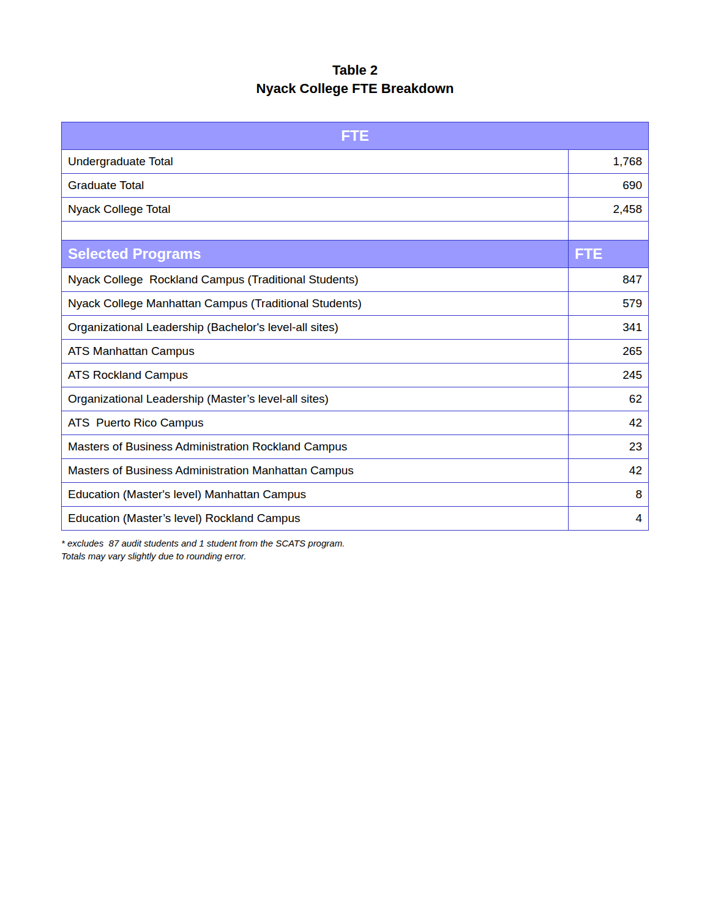Table 2
Nyack College FTE Breakdown
| FTE |
| --- |
| Undergraduate Total | 1,768 |
| Graduate Total | 690 |
| Nyack College Total | 2,458 |
| Selected Programs | FTE |
| Nyack College Rockland Campus (Traditional Students) | 847 |
| Nyack College Manhattan Campus (Traditional Students) | 579 |
| Organizational Leadership (Bachelor's level-all sites) | 341 |
| ATS Manhattan Campus | 265 |
| ATS Rockland Campus | 245 |
| Organizational Leadership (Master’s level-all sites) | 62 |
| ATS Puerto Rico Campus | 42 |
| Masters of Business Administration Rockland Campus | 23 |
| Masters of Business Administration Manhattan Campus | 42 |
| Education (Master's level) Manhattan Campus | 8 |
| Education (Master’s level) Rockland Campus | 4 |
* excludes 87 audit students and 1 student from the SCATS program.
Totals may vary slightly due to rounding error.